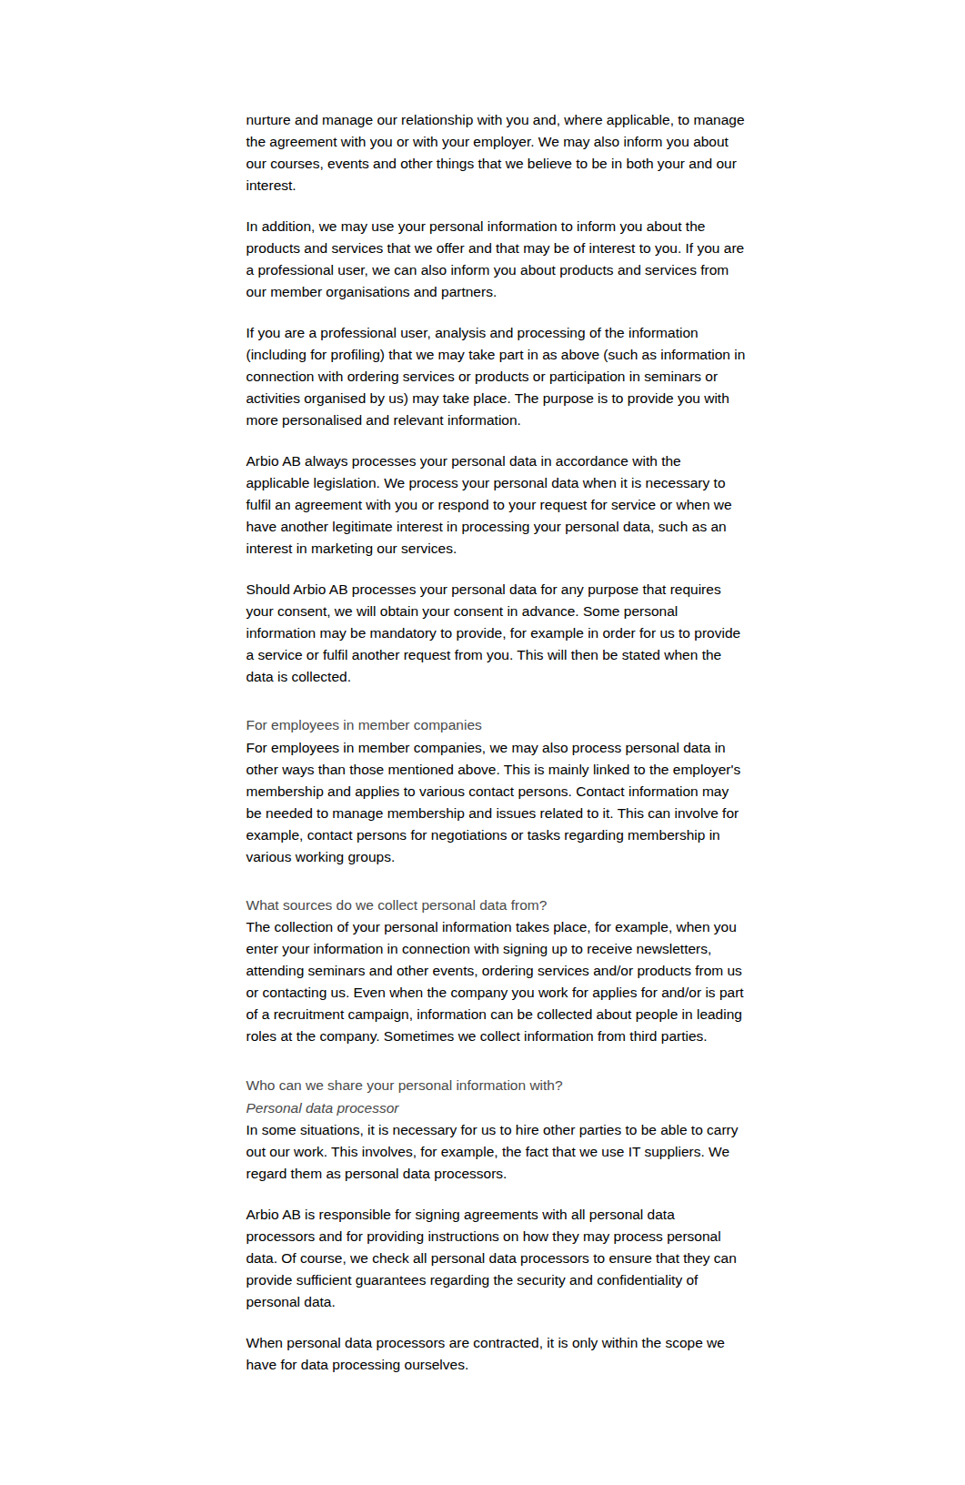nurture and manage our relationship with you and, where applicable, to manage the agreement with you or with your employer. We may also inform you about our courses, events and other things that we believe to be in both your and our interest.
In addition, we may use your personal information to inform you about the products and services that we offer and that may be of interest to you. If you are a professional user, we can also inform you about products and services from our member organisations and partners.
If you are a professional user, analysis and processing of the information (including for profiling) that we may take part in as above (such as information in connection with ordering services or products or participation in seminars or activities organised by us) may take place. The purpose is to provide you with more personalised and relevant information.
Arbio AB always processes your personal data in accordance with the applicable legislation. We process your personal data when it is necessary to fulfil an agreement with you or respond to your request for service or when we have another legitimate interest in processing your personal data, such as an interest in marketing our services.
Should Arbio AB processes your personal data for any purpose that requires your consent, we will obtain your consent in advance. Some personal information may be mandatory to provide, for example in order for us to provide a service or fulfil another request from you. This will then be stated when the data is collected.
For employees in member companies
For employees in member companies, we may also process personal data in other ways than those mentioned above. This is mainly linked to the employer's membership and applies to various contact persons. Contact information may be needed to manage membership and issues related to it. This can involve for example, contact persons for negotiations or tasks regarding membership in various working groups.
What sources do we collect personal data from?
The collection of your personal information takes place, for example, when you enter your information in connection with signing up to receive newsletters, attending seminars and other events, ordering services and/or products from us or contacting us. Even when the company you work for applies for and/or is part of a recruitment campaign, information can be collected about people in leading roles at the company. Sometimes we collect information from third parties.
Who can we share your personal information with?
Personal data processor
In some situations, it is necessary for us to hire other parties to be able to carry out our work. This involves, for example, the fact that we use IT suppliers. We regard them as personal data processors.
Arbio AB is responsible for signing agreements with all personal data processors and for providing instructions on how they may process personal data. Of course, we check all personal data processors to ensure that they can provide sufficient guarantees regarding the security and confidentiality of personal data.
When personal data processors are contracted, it is only within the scope we have for data processing ourselves.